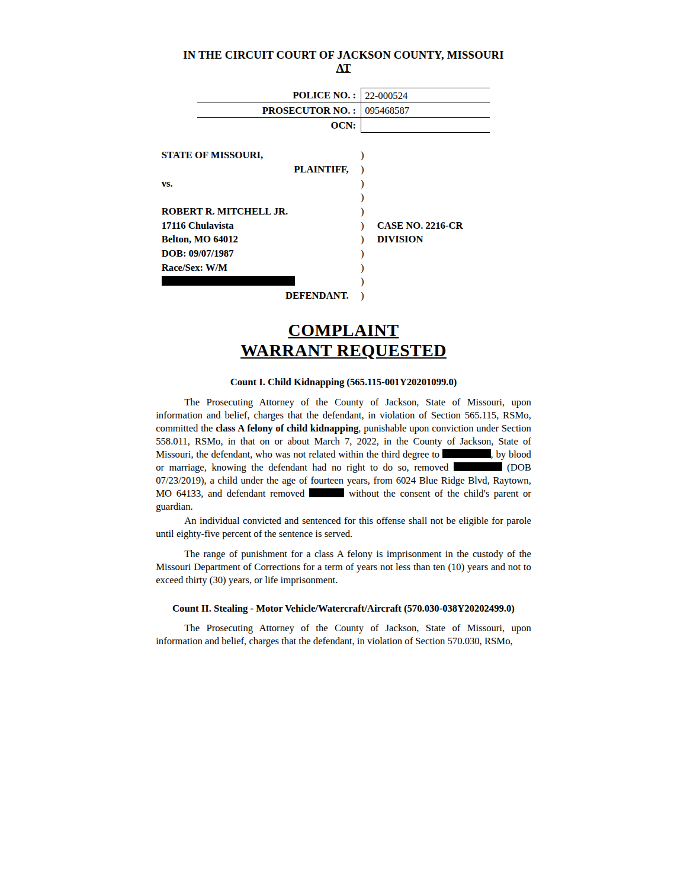IN THE CIRCUIT COURT OF JACKSON COUNTY, MISSOURI
AT
| POLICE NO. : | 22-000524 |
| PROSECUTOR NO. : | 095468587 |
| OCN: | |
| STATE OF MISSOURI, | ) | |
| PLAINTIFF, | ) | |
| vs. | ) | |
| | ) | |
| ROBERT R. MITCHELL JR. | ) | |
| 17116 Chulavista | ) | CASE NO. 2216-CR |
| Belton, MO 64012 | ) | DIVISION |
| DOB: 09/07/1987 | ) | |
| Race/Sex: W/M | ) | |
| | ) | |
| DEFENDANT. | ) | |
COMPLAINT
WARRANT REQUESTED
Count I. Child Kidnapping (565.115-001Y20201099.0)
The Prosecuting Attorney of the County of Jackson, State of Missouri, upon information and belief, charges that the defendant, in violation of Section 565.115, RSMo, committed the class A felony of child kidnapping, punishable upon conviction under Section 558.011, RSMo, in that on or about March 7, 2022, in the County of Jackson, State of Missouri, the defendant, who was not related within the third degree to , by blood or marriage, knowing the defendant had no right to do so, removed (DOB 07/23/2019), a child under the age of fourteen years, from 6024 Blue Ridge Blvd, Raytown, MO 64133, and defendant removed without the consent of the child's parent or guardian.
An individual convicted and sentenced for this offense shall not be eligible for parole until eighty-five percent of the sentence is served.
The range of punishment for a class A felony is imprisonment in the custody of the Missouri Department of Corrections for a term of years not less than ten (10) years and not to exceed thirty (30) years, or life imprisonment.
Count II. Stealing - Motor Vehicle/Watercraft/Aircraft (570.030-038Y20202499.0)
The Prosecuting Attorney of the County of Jackson, State of Missouri, upon information and belief, charges that the defendant, in violation of Section 570.030, RSMo,